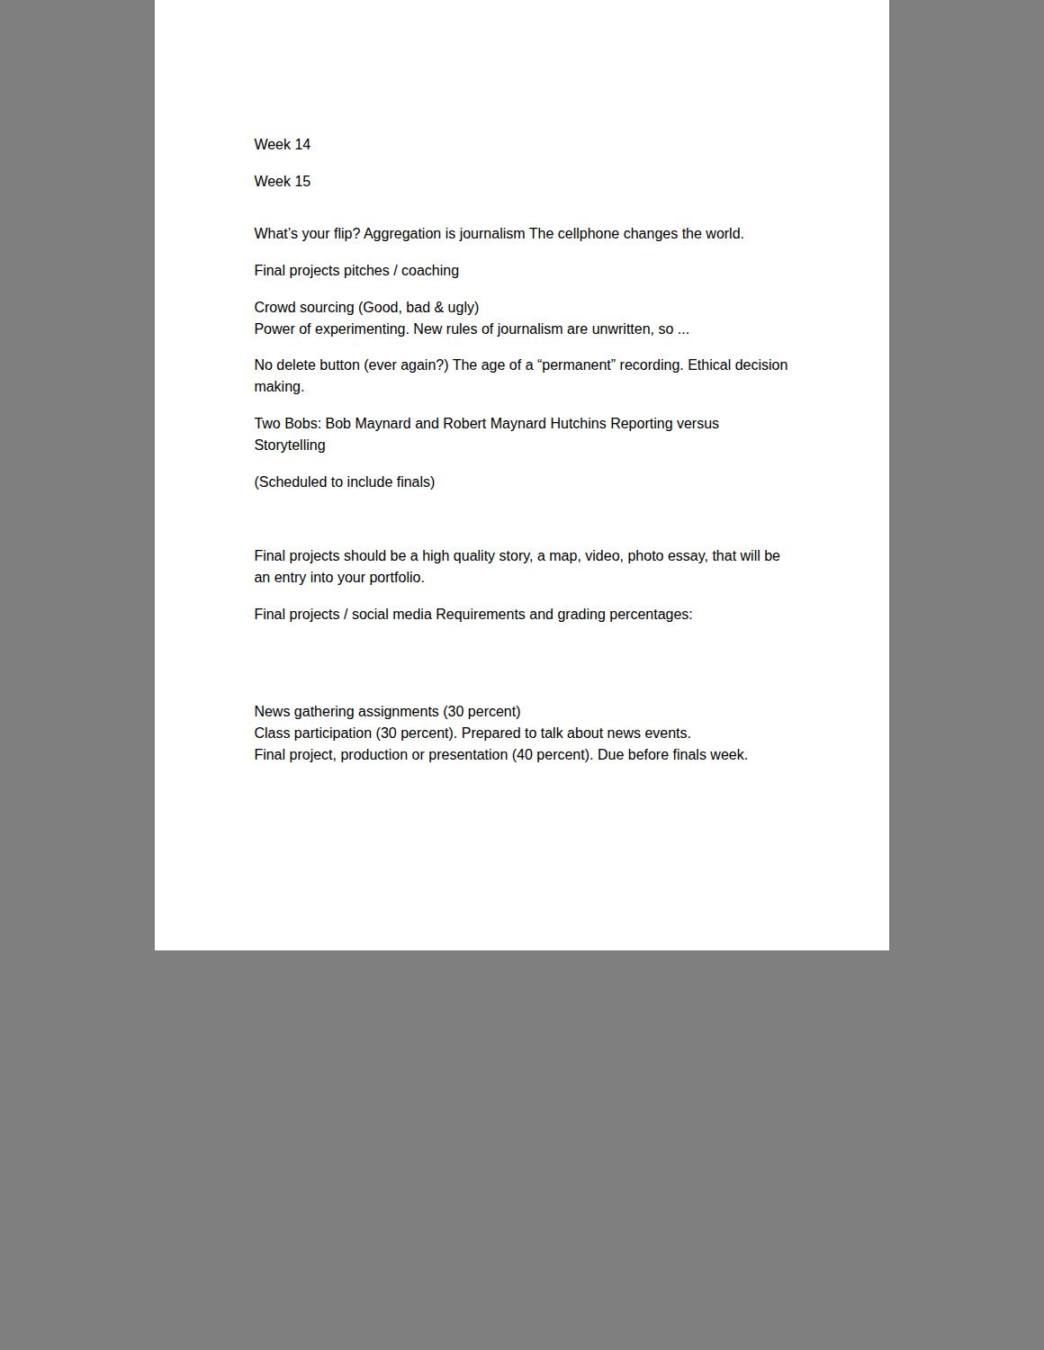Week 14
Week 15
What’s your flip? Aggregation is journalism The cellphone changes the world.
Final projects pitches / coaching
Crowd sourcing (Good, bad & ugly)
Power of experimenting. New rules of journalism are unwritten, so ...
No delete button (ever again?) The age of a “permanent” recording. Ethical decision making.
Two Bobs: Bob Maynard and Robert Maynard Hutchins Reporting versus Storytelling
(Scheduled to include finals)
Final projects should be a high quality story, a map, video, photo essay, that will be an entry into your portfolio.
Final projects / social media Requirements and grading percentages:
News gathering assignments (30 percent)
Class participation (30 percent). Prepared to talk about news events.
Final project, production or presentation (40 percent). Due before finals week.